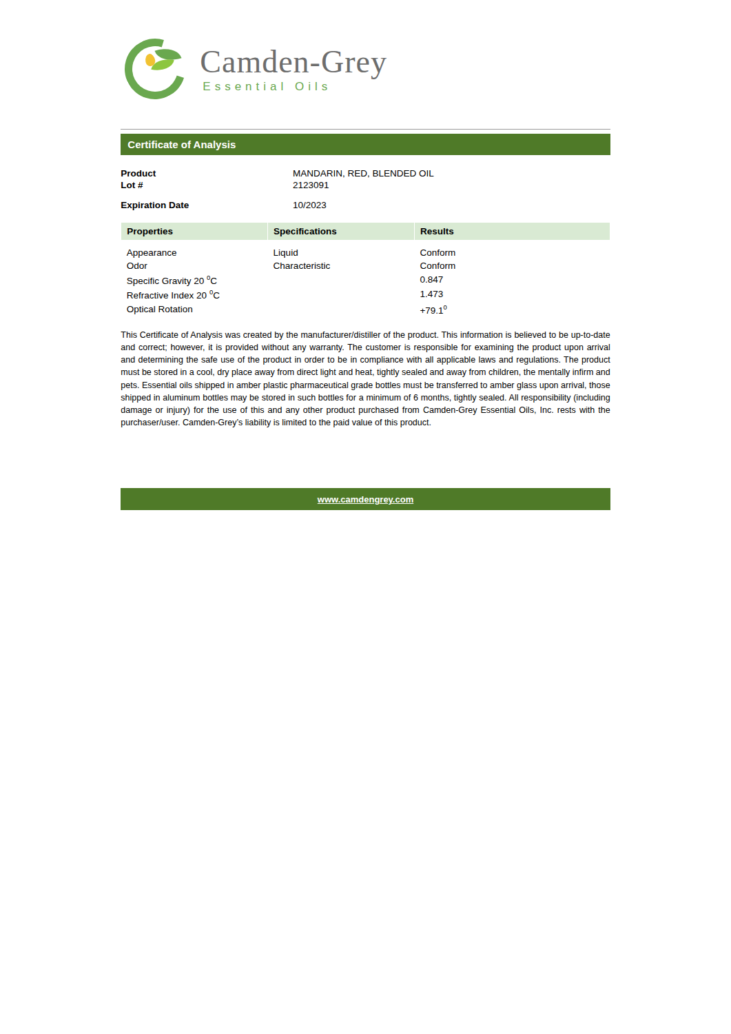Camden-Grey
Essential Oils
Certificate of Analysis
| Product | MANDARIN, RED, BLENDED OIL |
| Lot # | 2123091 |
| Expiration Date | 10/2023 |
| Properties | Specifications | Results |
| --- | --- | --- |
| Appearance | Liquid | Conform |
| Odor | Characteristic | Conform |
| Specific Gravity 20 0 C | | 0.847 |
| Refractive Index 20 0 C | | 1.473 |
| Optical Rotation | | +79.1 0 |
This Certificate of Analysis was created by the manufacturer/distiller of the product. This information is believed to be up-to-date and correct; however, it is provided without any warranty. The customer is responsible for examining the product upon arrival and determining the safe use of the product in order to be in compliance with all applicable laws and regulations. The product must be stored in a cool, dry place away from direct light and heat, tightly sealed and away from children, the mentally infirm and pets. Essential oils shipped in amber plastic pharmaceutical grade bottles must be transferred to amber glass upon arrival, those shipped in aluminum bottles may be stored in such bottles for a minimum of 6 months, tightly sealed. All responsibility (including damage or injury) for the use of this and any other product purchased from Camden-Grey Essential Oils, Inc. rests with the purchaser/user. Camden-Grey’s liability is limited to the paid value of this product.
www.camdengrey.com